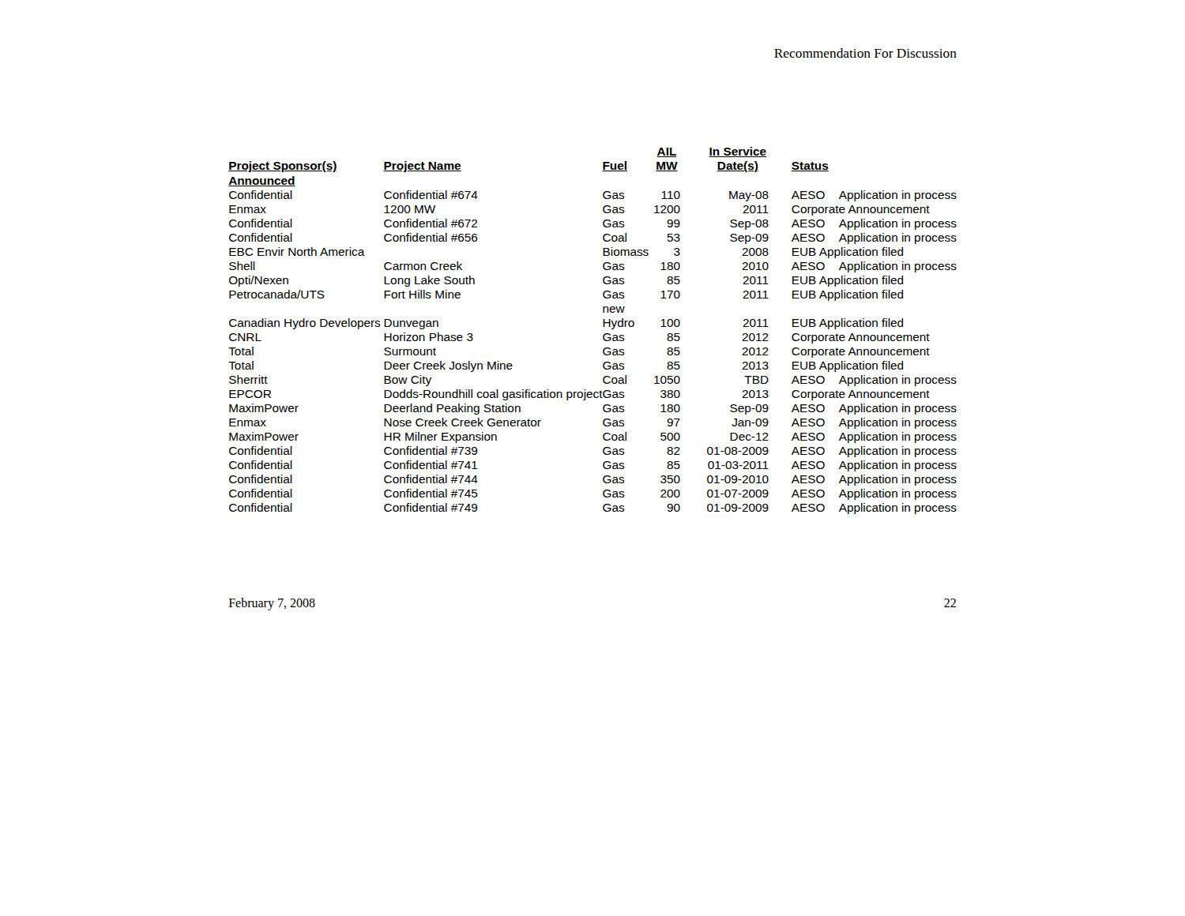Recommendation For Discussion
| Project Sponsor(s) | Project Name | Fuel | AIL MW | In Service Date(s) | Status |
| --- | --- | --- | --- | --- | --- |
| Announced |
| Confidential | Confidential #674 | Gas | 110 | May-08 | AESO Application in process |
| Enmax | 1200 MW | Gas | 1200 | 2011 | Corporate Announcement |
| Confidential | Confidential #672 | Gas | 99 | Sep-08 | AESO Application in process |
| Confidential | Confidential #656 | Coal | 53 | Sep-09 | AESO Application in process |
| EBC Envir North America | | Biomass | 3 | 2008 | EUB Application filed |
| Shell | Carmon Creek | Gas | 180 | 2010 | AESO Application in process |
| Opti/Nexen | Long Lake South | Gas | 85 | 2011 | EUB Application filed |
| Petrocanada/UTS | Fort Hills Mine | Gas | 170 | 2011 | EUB Application filed |
| | | new | | | |
| Canadian Hydro Developers | Dunvegan | Hydro | 100 | 2011 | EUB Application filed |
| CNRL | Horizon Phase 3 | Gas | 85 | 2012 | Corporate Announcement |
| Total | Surmount | Gas | 85 | 2012 | Corporate Announcement |
| Total | Deer Creek Joslyn Mine | Gas | 85 | 2013 | EUB Application filed |
| Sherritt | Bow City | Coal | 1050 | TBD | AESO Application in process |
| EPCOR | Dodds-Roundhill coal gasification project | Gas | 380 | 2013 | Corporate Announcement |
| MaximPower | Deerland Peaking Station | Gas | 180 | Sep-09 | AESO Application in process |
| Enmax | Nose Creek Creek Generator | Gas | 97 | Jan-09 | AESO Application in process |
| MaximPower | HR Milner Expansion | Coal | 500 | Dec-12 | AESO Application in process |
| Confidential | Confidential #739 | Gas | 82 | 01-08-2009 | AESO Application in process |
| Confidential | Confidential #741 | Gas | 85 | 01-03-2011 | AESO Application in process |
| Confidential | Confidential #744 | Gas | 350 | 01-09-2010 | AESO Application in process |
| Confidential | Confidential #745 | Gas | 200 | 01-07-2009 | AESO Application in process |
| Confidential | Confidential #749 | Gas | 90 | 01-09-2009 | AESO Application in process |
February 7, 2008 22